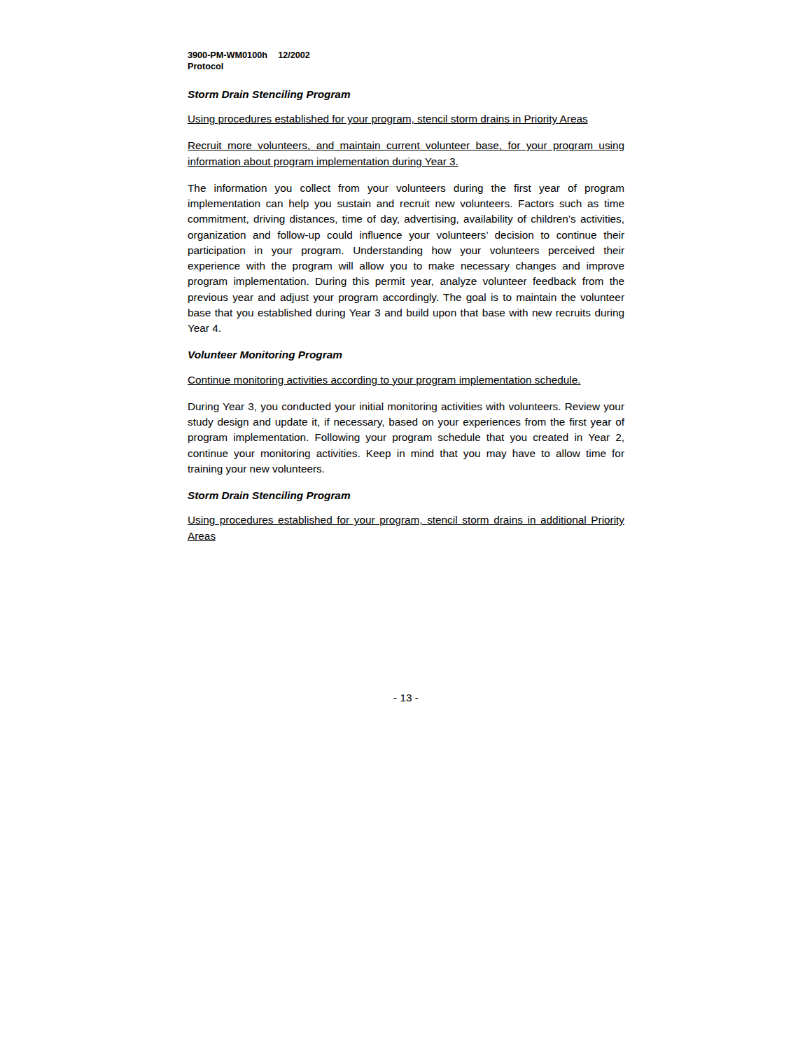3900-PM-WM0100h 12/2002
Protocol
Storm Drain Stenciling Program
Using procedures established for your program, stencil storm drains in Priority Areas
Recruit more volunteers, and maintain current volunteer base, for your program using information about program implementation during Year 3.
The information you collect from your volunteers during the first year of program implementation can help you sustain and recruit new volunteers. Factors such as time commitment, driving distances, time of day, advertising, availability of children’s activities, organization and follow-up could influence your volunteers’ decision to continue their participation in your program. Understanding how your volunteers perceived their experience with the program will allow you to make necessary changes and improve program implementation. During this permit year, analyze volunteer feedback from the previous year and adjust your program accordingly. The goal is to maintain the volunteer base that you established during Year 3 and build upon that base with new recruits during Year 4.
Volunteer Monitoring Program
Continue monitoring activities according to your program implementation schedule.
During Year 3, you conducted your initial monitoring activities with volunteers. Review your study design and update it, if necessary, based on your experiences from the first year of program implementation. Following your program schedule that you created in Year 2, continue your monitoring activities. Keep in mind that you may have to allow time for training your new volunteers.
Storm Drain Stenciling Program
Using procedures established for your program, stencil storm drains in additional Priority Areas
- 13 -